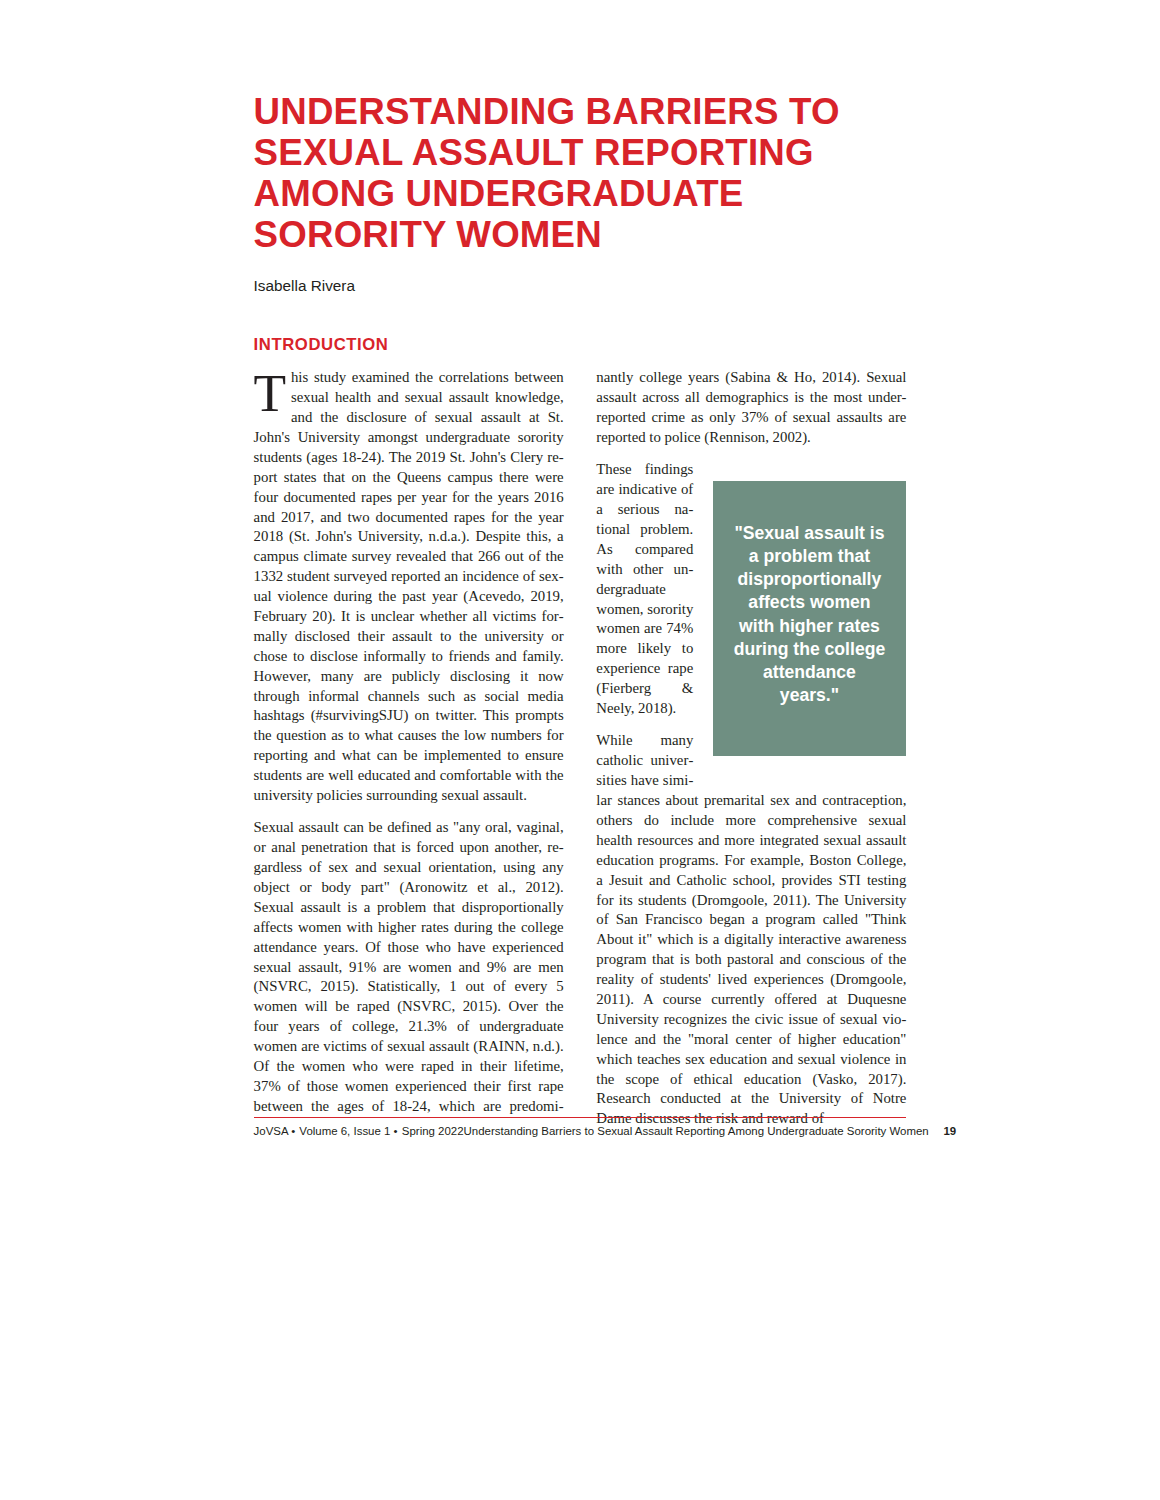Understanding Barriers to Sexual Assault Reporting Among Undergraduate Sorority Women
Isabella Rivera
Introduction
This study examined the correlations between sexual health and sexual assault knowledge, and the disclosure of sexual assault at St. John's University amongst undergraduate sorority students (ages 18-24). The 2019 St. John's Clery report states that on the Queens campus there were four documented rapes per year for the years 2016 and 2017, and two documented rapes for the year 2018 (St. John's University, n.d.a.). Despite this, a campus climate survey revealed that 266 out of the 1332 student surveyed reported an incidence of sexual violence during the past year (Acevedo, 2019, February 20). It is unclear whether all victims formally disclosed their assault to the university or chose to disclose informally to friends and family. However, many are publicly disclosing it now through informal channels such as social media hashtags (#survivingSJU) on twitter. This prompts the question as to what causes the low numbers for reporting and what can be implemented to ensure students are well educated and comfortable with the university policies surrounding sexual assault.
Sexual assault can be defined as "any oral, vaginal, or anal penetration that is forced upon another, regardless of sex and sexual orientation, using any object or body part" (Aronowitz et al., 2012). Sexual assault is a problem that disproportionally affects women with higher rates during the college attendance years. Of those who have experienced sexual assault, 91% are women and 9% are men (NSVRC, 2015). Statistically, 1 out of every 5 women will be raped (NSVRC, 2015). Over the four years of college, 21.3% of undergraduate women are victims of sexual assault (RAINN, n.d.). Of the women who were raped in their lifetime, 37% of those women experienced their first rape between the ages of 18-24, which are predominantly college years (Sabina & Ho, 2014). Sexual assault across all demographics is the most under-reported crime as only 37% of sexual assaults are reported to police (Rennison, 2002).
"Sexual assault is a problem that disproportionally affects women with higher rates during the college attendance years."
These findings are indicative of a serious national problem. As compared with other undergraduate women, sorority women are 74% more likely to experience rape (Fierberg & Neely, 2018).
While many catholic universities have similar stances about premarital sex and contraception, others do include more comprehensive sexual health resources and more integrated sexual assault education programs. For example, Boston College, a Jesuit and Catholic school, provides STI testing for its students (Dromgoole, 2011). The University of San Francisco began a program called "Think About it" which is a digitally interactive awareness program that is both pastoral and conscious of the reality of students' lived experiences (Dromgoole, 2011). A course currently offered at Duquesne University recognizes the civic issue of sexual violence and the "moral center of higher education" which teaches sex education and sexual violence in the scope of ethical education (Vasko, 2017). Research conducted at the University of Notre Dame discusses the risk and reward of
JoVSA • Volume 6, Issue 1 • Spring 2022
Understanding Barriers to Sexual Assault Reporting Among Undergraduate Sorority Women 19